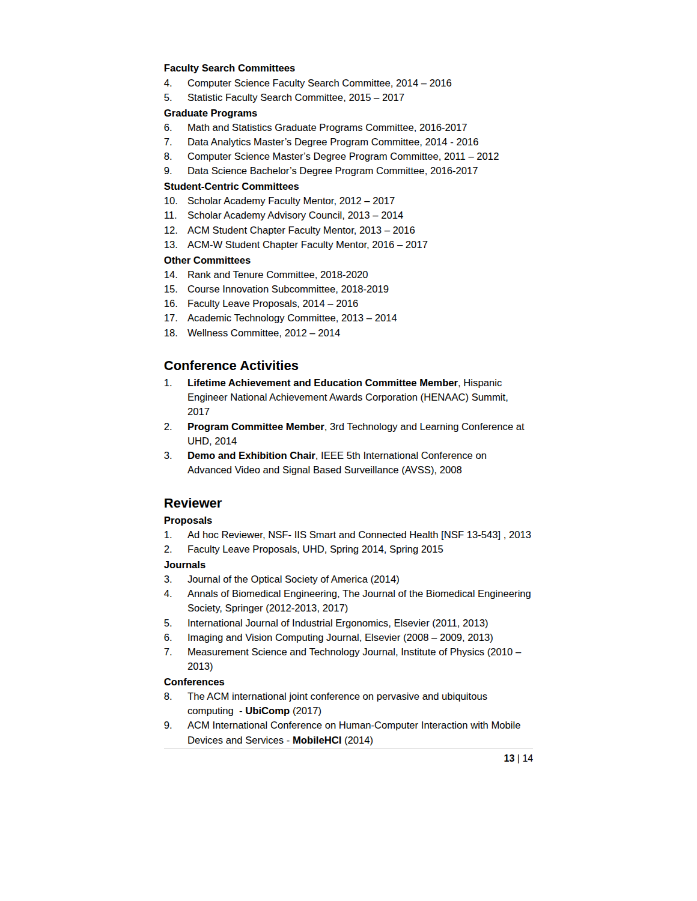Faculty Search Committees
4. Computer Science Faculty Search Committee, 2014 – 2016
5. Statistic Faculty Search Committee, 2015 – 2017
Graduate Programs
6. Math and Statistics Graduate Programs Committee, 2016-2017
7. Data Analytics Master’s Degree Program Committee, 2014 - 2016
8. Computer Science Master’s Degree Program Committee, 2011 – 2012
9. Data Science Bachelor’s Degree Program Committee, 2016-2017
Student-Centric Committees
10. Scholar Academy Faculty Mentor, 2012 – 2017
11. Scholar Academy Advisory Council, 2013 – 2014
12. ACM Student Chapter Faculty Mentor, 2013 – 2016
13. ACM-W Student Chapter Faculty Mentor, 2016 – 2017
Other Committees
14. Rank and Tenure Committee, 2018-2020
15. Course Innovation Subcommittee, 2018-2019
16. Faculty Leave Proposals, 2014 – 2016
17. Academic Technology Committee, 2013 – 2014
18. Wellness Committee, 2012 – 2014
Conference Activities
1. Lifetime Achievement and Education Committee Member, Hispanic Engineer National Achievement Awards Corporation (HENAAC) Summit, 2017
2. Program Committee Member, 3rd Technology and Learning Conference at UHD, 2014
3. Demo and Exhibition Chair, IEEE 5th International Conference on Advanced Video and Signal Based Surveillance (AVSS), 2008
Reviewer
Proposals
1. Ad hoc Reviewer, NSF- IIS Smart and Connected Health [NSF 13-543] , 2013
2. Faculty Leave Proposals, UHD, Spring 2014, Spring 2015
Journals
3. Journal of the Optical Society of America (2014)
4. Annals of Biomedical Engineering, The Journal of the Biomedical Engineering Society, Springer (2012-2013, 2017)
5. International Journal of Industrial Ergonomics, Elsevier (2011, 2013)
6. Imaging and Vision Computing Journal, Elsevier (2008 – 2009, 2013)
7. Measurement Science and Technology Journal, Institute of Physics (2010 – 2013)
Conferences
8. The ACM international joint conference on pervasive and ubiquitous computing - UbiComp (2017)
9. ACM International Conference on Human-Computer Interaction with Mobile Devices and Services - MobileHCI (2014)
13 | 14